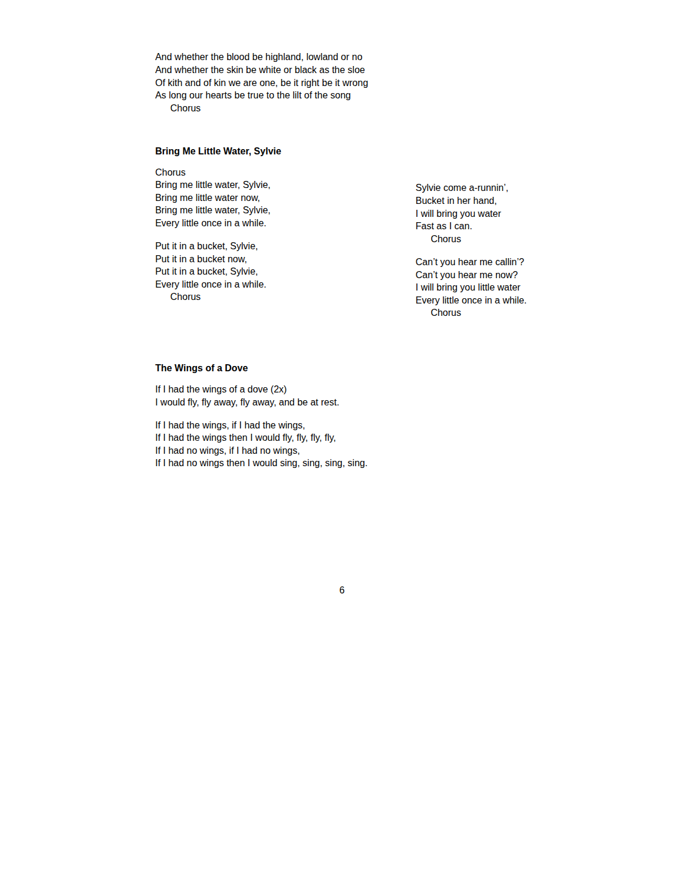And whether the blood be highland, lowland or no
And whether the skin be white or black as the sloe
Of kith and of kin we are one, be it right be it wrong
As long our hearts be true to the lilt of the song
Chorus
Bring Me Little Water, Sylvie
Chorus
Bring me little water, Sylvie,
Bring me little water now,
Bring me little water, Sylvie,
Every little once in a while.
Put it in a bucket, Sylvie,
Put it in a bucket now,
Put it in a bucket, Sylvie,
Every little once in a while.
Chorus
Sylvie come a-runnin’,
Bucket in her hand,
I will bring you water
Fast as I can.
Chorus
Can’t you hear me callin’?
Can’t you hear me now?
I will bring you little water
Every little once in a while.
Chorus
The Wings of a Dove
If I had the wings of a dove (2x)
I would fly, fly away, fly away, and be at rest.
If I had the wings, if I had the wings,
If I had the wings then I would fly, fly, fly, fly,
If I had no wings, if I had no wings,
If I had no wings then I would sing, sing, sing, sing.
6